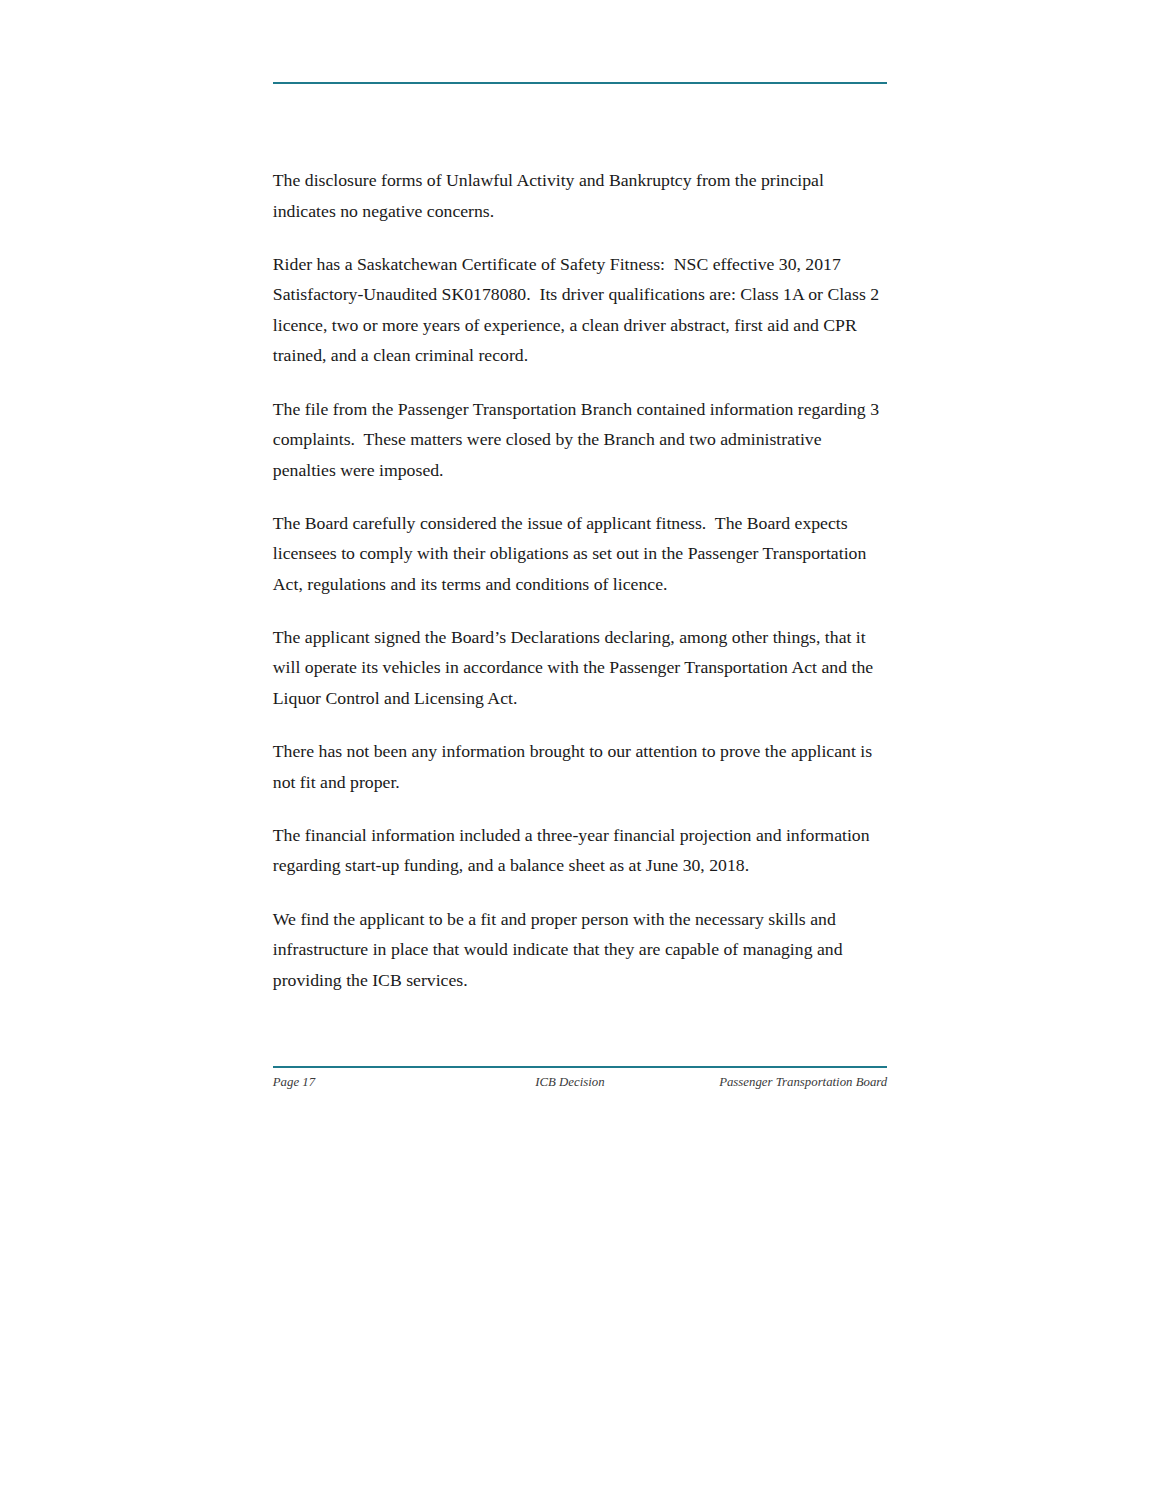The disclosure forms of Unlawful Activity and Bankruptcy from the principal indicates no negative concerns.
Rider has a Saskatchewan Certificate of Safety Fitness: NSC effective 30, 2017 Satisfactory-Unaudited SK0178080. Its driver qualifications are: Class 1A or Class 2 licence, two or more years of experience, a clean driver abstract, first aid and CPR trained, and a clean criminal record.
The file from the Passenger Transportation Branch contained information regarding 3 complaints. These matters were closed by the Branch and two administrative penalties were imposed.
The Board carefully considered the issue of applicant fitness. The Board expects licensees to comply with their obligations as set out in the Passenger Transportation Act, regulations and its terms and conditions of licence.
The applicant signed the Board’s Declarations declaring, among other things, that it will operate its vehicles in accordance with the Passenger Transportation Act and the Liquor Control and Licensing Act.
There has not been any information brought to our attention to prove the applicant is not fit and proper.
The financial information included a three-year financial projection and information regarding start-up funding, and a balance sheet as at June 30, 2018.
We find the applicant to be a fit and proper person with the necessary skills and infrastructure in place that would indicate that they are capable of managing and providing the ICB services.
Page 17
ICB Decision
Passenger Transportation Board